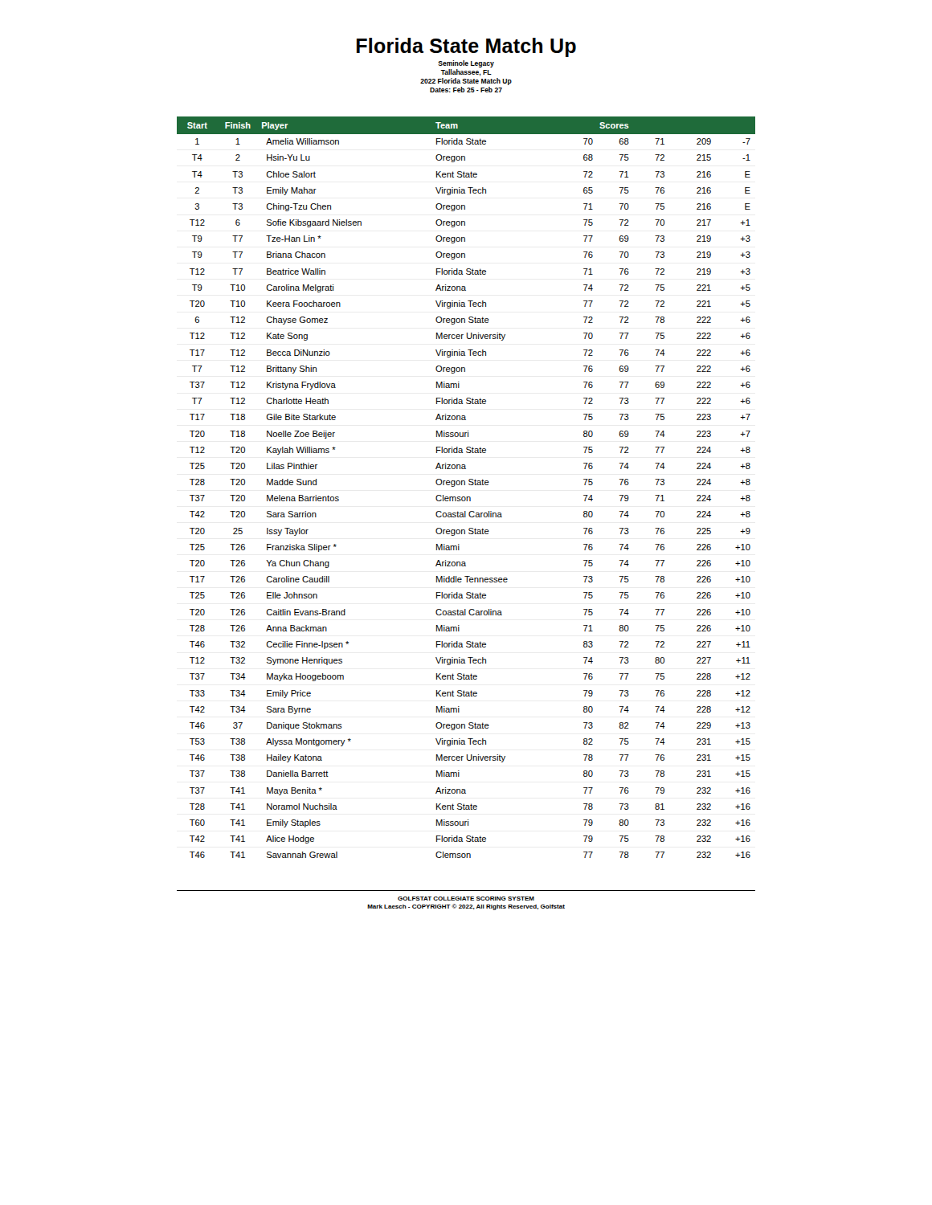Florida State Match Up
Seminole Legacy
Tallahassee, FL
2022 Florida State Match Up
Dates: Feb 25 - Feb 27
| Start | Finish | Player | Team | Scores | | |
| --- | --- | --- | --- | --- | --- | --- |
| 1 | 1 | Amelia Williamson | Florida State | 70 | 68 | 71 | 209 | -7 |
| T4 | 2 | Hsin-Yu Lu | Oregon | 68 | 75 | 72 | 215 | -1 |
| T4 | T3 | Chloe Salort | Kent State | 72 | 71 | 73 | 216 | E |
| 2 | T3 | Emily Mahar | Virginia Tech | 65 | 75 | 76 | 216 | E |
| 3 | T3 | Ching-Tzu Chen | Oregon | 71 | 70 | 75 | 216 | E |
| T12 | 6 | Sofie Kibsgaard Nielsen | Oregon | 75 | 72 | 70 | 217 | +1 |
| T9 | T7 | Tze-Han Lin * | Oregon | 77 | 69 | 73 | 219 | +3 |
| T9 | T7 | Briana Chacon | Oregon | 76 | 70 | 73 | 219 | +3 |
| T12 | T7 | Beatrice Wallin | Florida State | 71 | 76 | 72 | 219 | +3 |
| T9 | T10 | Carolina Melgrati | Arizona | 74 | 72 | 75 | 221 | +5 |
| T20 | T10 | Keera Foocharoen | Virginia Tech | 77 | 72 | 72 | 221 | +5 |
| 6 | T12 | Chayse Gomez | Oregon State | 72 | 72 | 78 | 222 | +6 |
| T12 | T12 | Kate Song | Mercer University | 70 | 77 | 75 | 222 | +6 |
| T17 | T12 | Becca DiNunzio | Virginia Tech | 72 | 76 | 74 | 222 | +6 |
| T7 | T12 | Brittany Shin | Oregon | 76 | 69 | 77 | 222 | +6 |
| T37 | T12 | Kristyna Frydlova | Miami | 76 | 77 | 69 | 222 | +6 |
| T7 | T12 | Charlotte Heath | Florida State | 72 | 73 | 77 | 222 | +6 |
| T17 | T18 | Gile Bite Starkute | Arizona | 75 | 73 | 75 | 223 | +7 |
| T20 | T18 | Noelle Zoe Beijer | Missouri | 80 | 69 | 74 | 223 | +7 |
| T12 | T20 | Kaylah Williams * | Florida State | 75 | 72 | 77 | 224 | +8 |
| T25 | T20 | Lilas Pinthier | Arizona | 76 | 74 | 74 | 224 | +8 |
| T28 | T20 | Madde Sund | Oregon State | 75 | 76 | 73 | 224 | +8 |
| T37 | T20 | Melena Barrientos | Clemson | 74 | 79 | 71 | 224 | +8 |
| T42 | T20 | Sara Sarrion | Coastal Carolina | 80 | 74 | 70 | 224 | +8 |
| T20 | 25 | Issy Taylor | Oregon State | 76 | 73 | 76 | 225 | +9 |
| T25 | T26 | Franziska Sliper * | Miami | 76 | 74 | 76 | 226 | +10 |
| T20 | T26 | Ya Chun Chang | Arizona | 75 | 74 | 77 | 226 | +10 |
| T17 | T26 | Caroline Caudill | Middle Tennessee | 73 | 75 | 78 | 226 | +10 |
| T25 | T26 | Elle Johnson | Florida State | 75 | 75 | 76 | 226 | +10 |
| T20 | T26 | Caitlin Evans-Brand | Coastal Carolina | 75 | 74 | 77 | 226 | +10 |
| T28 | T26 | Anna Backman | Miami | 71 | 80 | 75 | 226 | +10 |
| T46 | T32 | Cecilie Finne-Ipsen * | Florida State | 83 | 72 | 72 | 227 | +11 |
| T12 | T32 | Symone Henriques | Virginia Tech | 74 | 73 | 80 | 227 | +11 |
| T37 | T34 | Mayka Hoogeboom | Kent State | 76 | 77 | 75 | 228 | +12 |
| T33 | T34 | Emily Price | Kent State | 79 | 73 | 76 | 228 | +12 |
| T42 | T34 | Sara Byrne | Miami | 80 | 74 | 74 | 228 | +12 |
| T46 | 37 | Danique Stokmans | Oregon State | 73 | 82 | 74 | 229 | +13 |
| T53 | T38 | Alyssa Montgomery * | Virginia Tech | 82 | 75 | 74 | 231 | +15 |
| T46 | T38 | Hailey Katona | Mercer University | 78 | 77 | 76 | 231 | +15 |
| T37 | T38 | Daniella Barrett | Miami | 80 | 73 | 78 | 231 | +15 |
| T37 | T41 | Maya Benita * | Arizona | 77 | 76 | 79 | 232 | +16 |
| T28 | T41 | Noramol Nuchsila | Kent State | 78 | 73 | 81 | 232 | +16 |
| T60 | T41 | Emily Staples | Missouri | 79 | 80 | 73 | 232 | +16 |
| T42 | T41 | Alice Hodge | Florida State | 79 | 75 | 78 | 232 | +16 |
| T46 | T41 | Savannah Grewal | Clemson | 77 | 78 | 77 | 232 | +16 |
GOLFSTAT COLLEGIATE SCORING SYSTEM
Mark Laesch - COPYRIGHT © 2022, All Rights Reserved, Golfstat